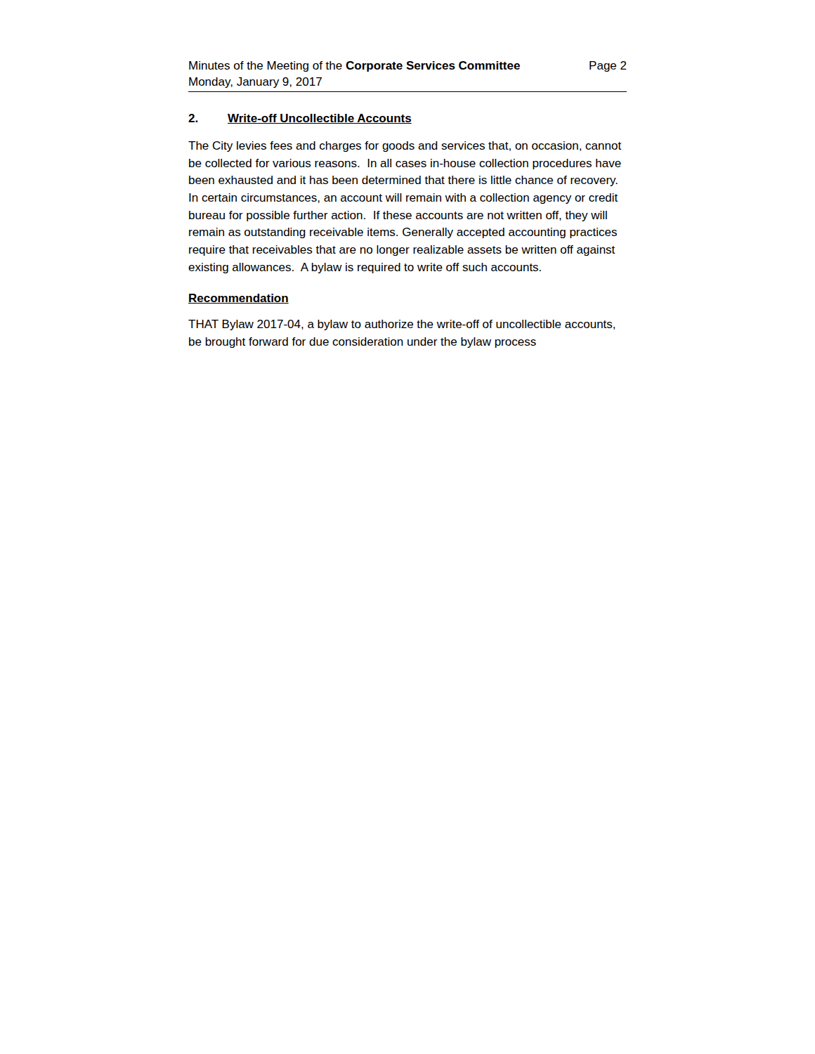Minutes of the Meeting of the Corporate Services Committee
Monday, January 9, 2017
Page 2
2. Write-off Uncollectible Accounts
The City levies fees and charges for goods and services that, on occasion, cannot be collected for various reasons. In all cases in-house collection procedures have been exhausted and it has been determined that there is little chance of recovery. In certain circumstances, an account will remain with a collection agency or credit bureau for possible further action. If these accounts are not written off, they will remain as outstanding receivable items. Generally accepted accounting practices require that receivables that are no longer realizable assets be written off against existing allowances. A bylaw is required to write off such accounts.
Recommendation
THAT Bylaw 2017-04, a bylaw to authorize the write-off of uncollectible accounts, be brought forward for due consideration under the bylaw process